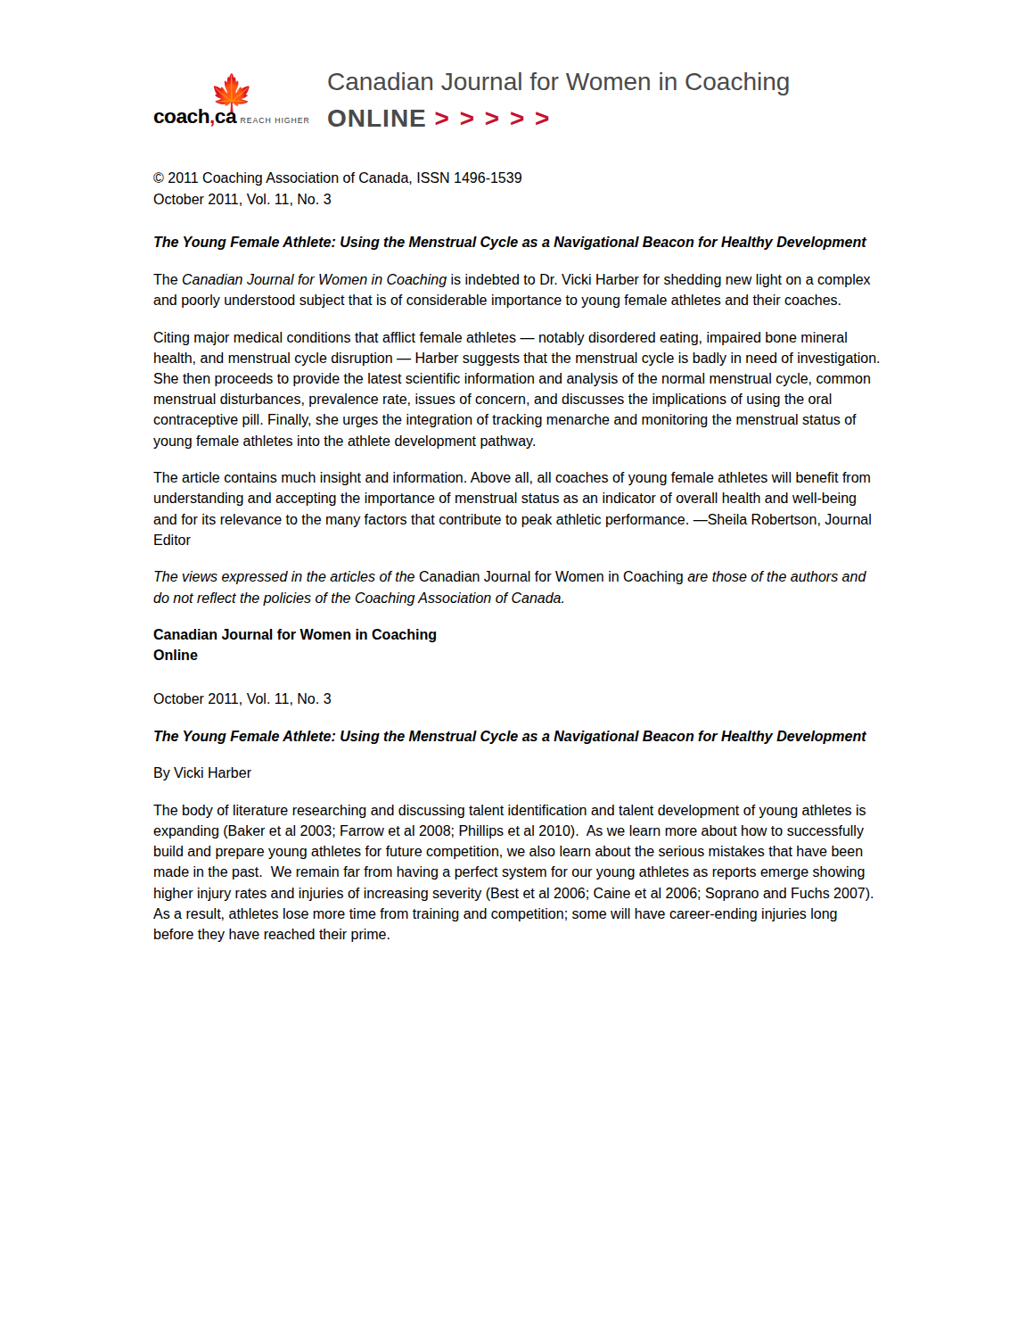🍁 coach, ca REACH HIGHER
Canadian Journal for Women in Coaching
ONLINE > > > > >
© 2011 Coaching Association of Canada, ISSN 1496-1539
October 2011, Vol. 11, No. 3
The Young Female Athlete: Using the Menstrual Cycle as a Navigational Beacon for Healthy Development
The Canadian Journal for Women in Coaching is indebted to Dr. Vicki Harber for shedding new light on a complex and poorly understood subject that is of considerable importance to young female athletes and their coaches.
Citing major medical conditions that afflict female athletes — notably disordered eating, impaired bone mineral health, and menstrual cycle disruption — Harber suggests that the menstrual cycle is badly in need of investigation. She then proceeds to provide the latest scientific information and analysis of the normal menstrual cycle, common menstrual disturbances, prevalence rate, issues of concern, and discusses the implications of using the oral contraceptive pill. Finally, she urges the integration of tracking menarche and monitoring the menstrual status of young female athletes into the athlete development pathway.
The article contains much insight and information. Above all, all coaches of young female athletes will benefit from understanding and accepting the importance of menstrual status as an indicator of overall health and well-being and for its relevance to the many factors that contribute to peak athletic performance. —Sheila Robertson, Journal Editor
The views expressed in the articles of the Canadian Journal for Women in Coaching are those of the authors and do not reflect the policies of the Coaching Association of Canada.
Canadian Journal for Women in Coaching
Online
October 2011, Vol. 11, No. 3
The Young Female Athlete: Using the Menstrual Cycle as a Navigational Beacon for Healthy Development
By Vicki Harber
The body of literature researching and discussing talent identification and talent development of young athletes is expanding (Baker et al 2003; Farrow et al 2008; Phillips et al 2010). As we learn more about how to successfully build and prepare young athletes for future competition, we also learn about the serious mistakes that have been made in the past. We remain far from having a perfect system for our young athletes as reports emerge showing higher injury rates and injuries of increasing severity (Best et al 2006; Caine et al 2006; Soprano and Fuchs 2007). As a result, athletes lose more time from training and competition; some will have career-ending injuries long before they have reached their prime.